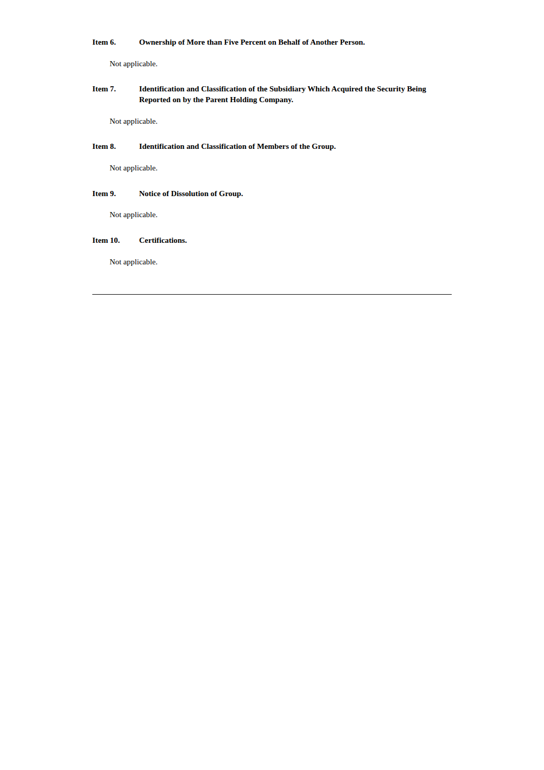Item 6. Ownership of More than Five Percent on Behalf of Another Person.
Not applicable.
Item 7. Identification and Classification of the Subsidiary Which Acquired the Security Being Reported on by the Parent Holding Company.
Not applicable.
Item 8. Identification and Classification of Members of the Group.
Not applicable.
Item 9. Notice of Dissolution of Group.
Not applicable.
Item 10. Certifications.
Not applicable.